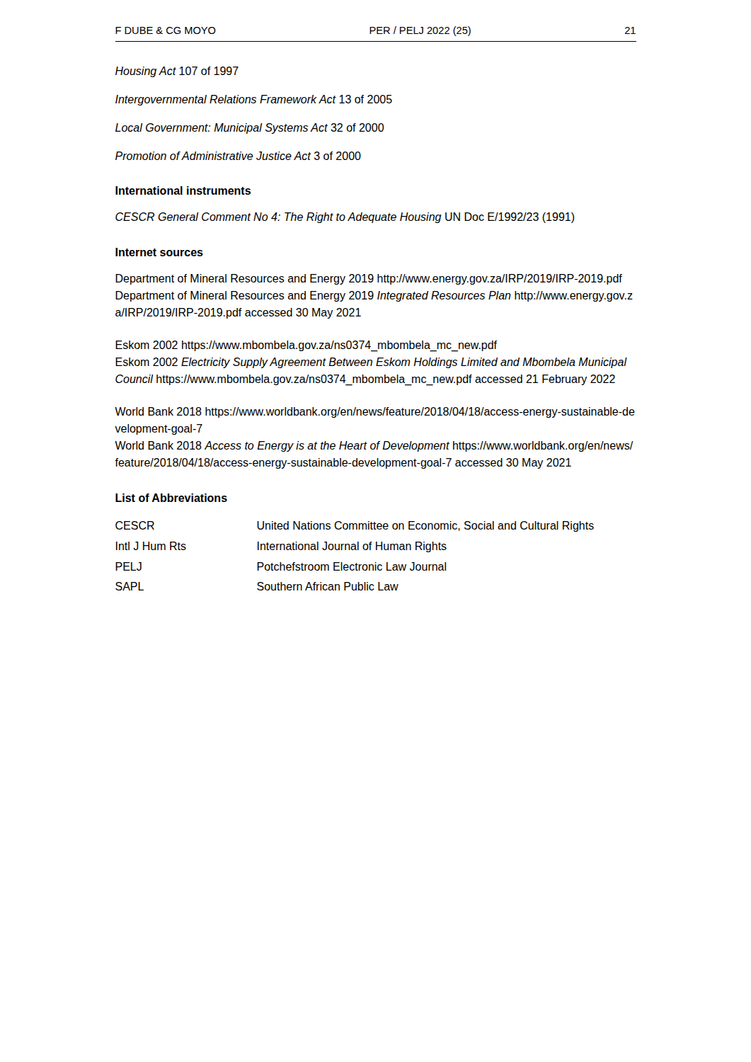F DUBE & CG MOYO PER / PELJ 2022 (25) 21
Housing Act 107 of 1997
Intergovernmental Relations Framework Act 13 of 2005
Local Government: Municipal Systems Act 32 of 2000
Promotion of Administrative Justice Act 3 of 2000
International instruments
CESCR General Comment No 4: The Right to Adequate Housing UN Doc E/1992/23 (1991)
Internet sources
Department of Mineral Resources and Energy 2019 http://www.energy.gov.za/IRP/2019/IRP-2019.pdf Department of Mineral Resources and Energy 2019 Integrated Resources Plan http://www.energy.gov.za/IRP/2019/IRP-2019.pdf accessed 30 May 2021
Eskom 2002 https://www.mbombela.gov.za/ns0374_mbombela_mc_new.pdf Eskom 2002 Electricity Supply Agreement Between Eskom Holdings Limited and Mbombela Municipal Council https://www.mbombela.gov.za/ns0374_mbombela_mc_new.pdf accessed 21 February 2022
World Bank 2018 https://www.worldbank.org/en/news/feature/2018/04/18/access-energy-sustainable-development-goal-7 World Bank 2018 Access to Energy is at the Heart of Development https://www.worldbank.org/en/news/feature/2018/04/18/access-energy-sustainable-development-goal-7 accessed 30 May 2021
List of Abbreviations
| CESCR | United Nations Committee on Economic, Social and Cultural Rights |
| Intl J Hum Rts | International Journal of Human Rights |
| PELJ | Potchefstroom Electronic Law Journal |
| SAPL | Southern African Public Law |